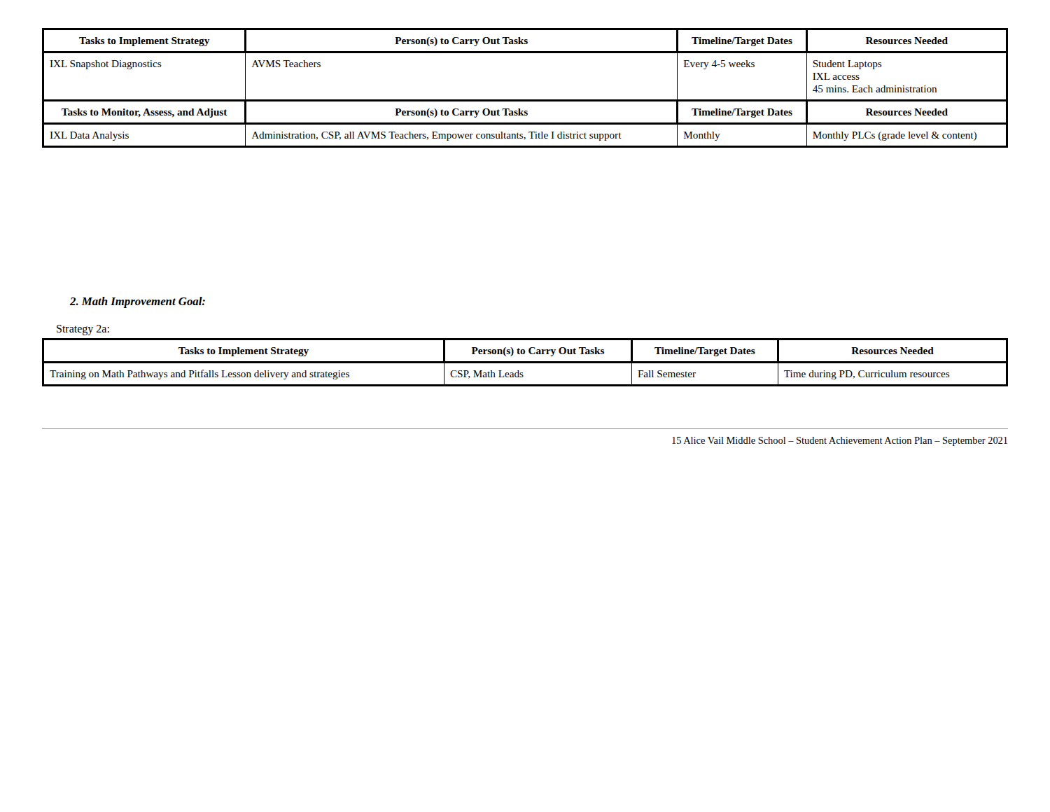| Tasks to Implement Strategy | Person(s) to Carry Out Tasks | Timeline/Target Dates | Resources Needed |
| --- | --- | --- | --- |
| IXL Snapshot Diagnostics | AVMS Teachers | Every 4-5 weeks | Student Laptops IXL access 45 mins. Each administration |
| Tasks to Monitor, Assess, and Adjust | Person(s) to Carry Out Tasks | Timeline/Target Dates | Resources Needed |
| IXL Data Analysis | Administration, CSP, all AVMS Teachers, Empower consultants, Title I district support | Monthly | Monthly PLCs (grade level & content) |
2. Math Improvement Goal:
Strategy 2a:
| Tasks to Implement Strategy | Person(s) to Carry Out Tasks | Timeline/Target Dates | Resources Needed |
| --- | --- | --- | --- |
| Training on Math Pathways and Pitfalls Lesson delivery and strategies | CSP, Math Leads | Fall Semester | Time during PD, Curriculum resources |
15 Alice Vail Middle School – Student Achievement Action Plan – September 2021